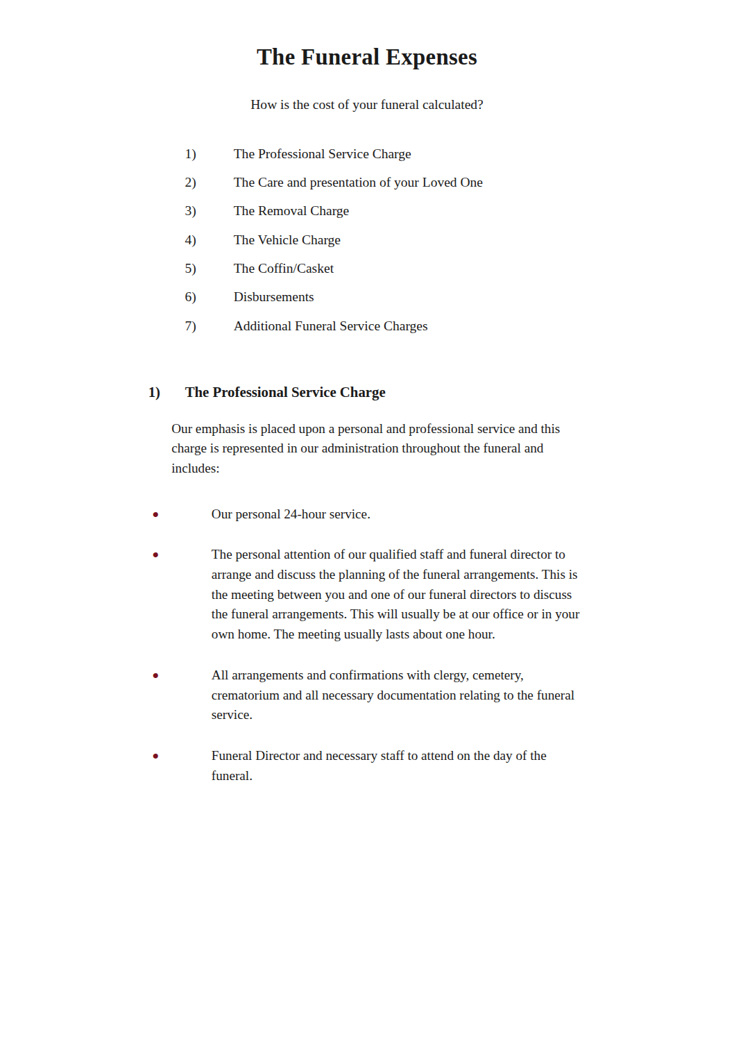The Funeral Expenses
How is the cost of your funeral calculated?
1) The Professional Service Charge
2) The Care and presentation of your Loved One
3) The Removal Charge
4) The Vehicle Charge
5) The Coffin/Casket
6) Disbursements
7) Additional Funeral Service Charges
1) The Professional Service Charge
Our emphasis is placed upon a personal and professional service and this charge is represented in our administration throughout the funeral and includes:
● Our personal 24-hour service.
● The personal attention of our qualified staff and funeral director to arrange and discuss the planning of the funeral arrangements. This is the meeting between you and one of our funeral directors to discuss the funeral arrangements. This will usually be at our office or in your own home. The meeting usually lasts about one hour.
● All arrangements and confirmations with clergy, cemetery, crematorium and all necessary documentation relating to the funeral service.
● Funeral Director and necessary staff to attend on the day of the funeral.